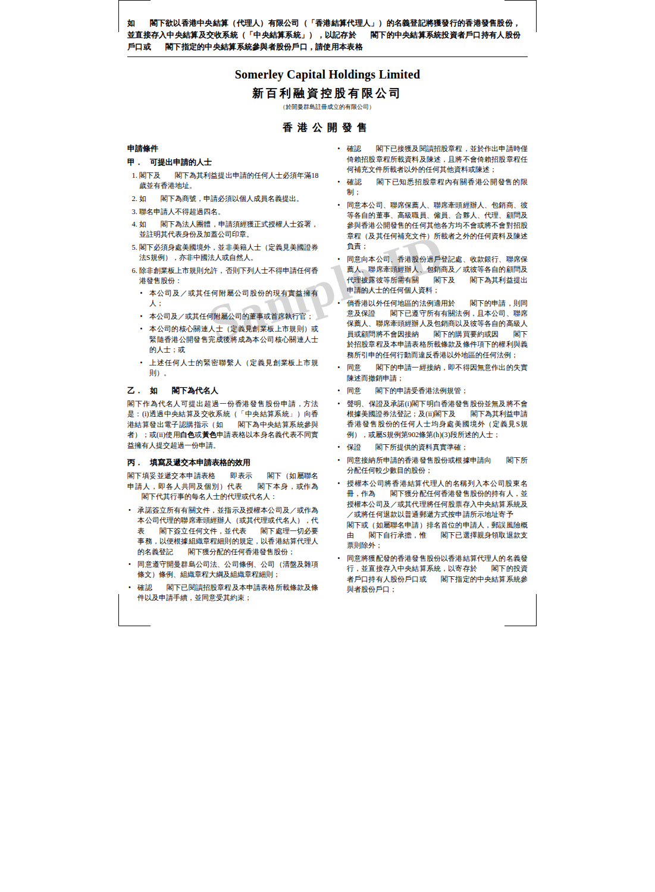Sample ID
如 閣下欲以香港中央結算（代理人）有限公司（「香港結算代理人」）的名義登記將獲發行的香港發售股份，並直接存入中央結算及交收系統（「中央結算系統」），以記存於 閣下的中央結算系統投資者戶口持有人股份戶口或 閣下指定的中央結算系統參與者股份戶口，請使用本表格
Somerley Capital Holdings Limited
新百利融資控股有限公司
（於開曼群島註冊成立的有限公司）
香港公開發售
申請條件
甲． 可提出申請的人士
閣下及 閣下為其利益提出申請的任何人士必須年滿18歲並有香港地址。
如 閣下為商號，申請必須以個人成員名義提出。
聯名申請人不得超過四名。
如 閣下為法人團體，申請須經獲正式授權人士簽署，並註明其代表身份及加蓋公司印章。
閣下必須身處美國境外，並非美籍人士（定義見美國證券法S規例），亦非中國法人或自然人。
除非創業板上市規則允許，否則下列人士不得申請任何香港發售股份：
本公司及／或其任何附屬公司股份的現有實益擁有人；
本公司及／或其任何附屬公司的董事或首席執行官；
本公司的核心關連人士（定義見創業板上市規則）或緊隨香港公開發售完成後將成為本公司核心關連人士的人士；或
上述任何人士的緊密聯繫人（定義見創業板上市規則）。
乙． 如 閣下為代名人
閣下作為代名人可提出超過一份香港發售股份申請，方法是：(i)透過中央結算及交收系統（「中央結算系統」）向香港結算發出電子認購指示（如 閣下為中央結算系統參與者）；或(ii)使用白色或黃色申請表格以本身名義代表不同實益擁有人提交超過一份申請。
丙． 填寫及遞交本申請表格的效用
閣下填妥並遞交本申請表格 即表示 閣下（如屬聯名申請人，即各人共同及個別）代表 閣下本身，或作為 閣下代其行事的每名人士的代理或代名人：
承諾簽立所有有關文件，並指示及授權本公司及／或作為本公司代理的聯席牽頭經辦人（或其代理或代名人），代表 閣下簽立任何文件，並代表 閣下處理一切必要事務，以便根據組織章程細則的規定，以香港結算代理人的名義登記 閣下獲分配的任何香港發售股份；
同意遵守開曼群島公司法、公司條例、公司（清盤及雜項條文）條例、組織章程大綱及組織章程細則；
確認 閣下已閱讀招股章程及本申請表格所載條款及條件以及申請手續，並同意受其約束；
確認 閣下已接獲及閱讀招股章程，並於作出申請時僅倚賴招股章程所載資料及陳述，且將不會倚賴招股章程任何補充文件所載者以外的任何其他資料或陳述；
確認 閣下已知悉招股章程內有關香港公開發售的限制；
同意本公司、聯席保薦人、聯席牽頭經辦人、包銷商、彼等各自的董事、高級職員、僱員、合夥人、代理、顧問及參與香港公開發售的任何其他各方均不會或將不會對招股章程（及其任何補充文件）所載者之外的任何資料及陳述負責；
同意向本公司、香港股份過戶登記處、收款銀行、聯席保薦人、聯席牽頭經辦人、包銷商及／或彼等各自的顧問及代理披露彼等所需有關 閣下及 閣下為其利益提出申請的人士的任何個人資料；
倘香港以外任何地區的法例適用於 閣下的申請，則同意及保證 閣下已遵守所有有關法例，且本公司、聯席保薦人、聯席牽頭經辦人及包銷商以及彼等各自的高級人員或顧問將不會因接納 閣下的購買要約或因 閣下於招股章程及本申請表格所載條款及條件項下的權利與義務所引申的任何行動而違反香港以外地區的任何法例；
同意 閣下的申請一經接納，即不得因無意作出的失實陳述而撤銷申請；
同意 閣下的申請受香港法例規管；
聲明、保證及承諾(i)閣下明白香港發售股份並無及將不會根據美國證券法登記；及(ii)閣下及 閣下為其利益申請香港發售股份的任何人士均身處美國境外（定義見S規例），或屬S規例第902條第(h)(3)段所述的人士；
保證 閣下所提供的資料真實準確；
同意接納所申請的香港發售股份或根據申請向 閣下所分配任何較少數目的股份；
授權本公司將香港結算代理人的名稱列入本公司股東名冊，作為 閣下獲分配任何香港發售股份的持有人，並授權本公司及／或其代理將任何股票存入中央結算系統及／或將任何退款以普通郵遞方式按申請所示地址寄予 閣下或（如屬聯名申請）排名首位的申請人，郵誤風險概由 閣下自行承擔，惟 閣下已選擇親身領取退款支票則除外；
同意將獲配發的香港發售股份以香港結算代理人的名義發行，並直接存入中央結算系統，以寄存於 閣下的投資者戶口持有人股份戶口或 閣下指定的中央結算系統參與者股份戶口；